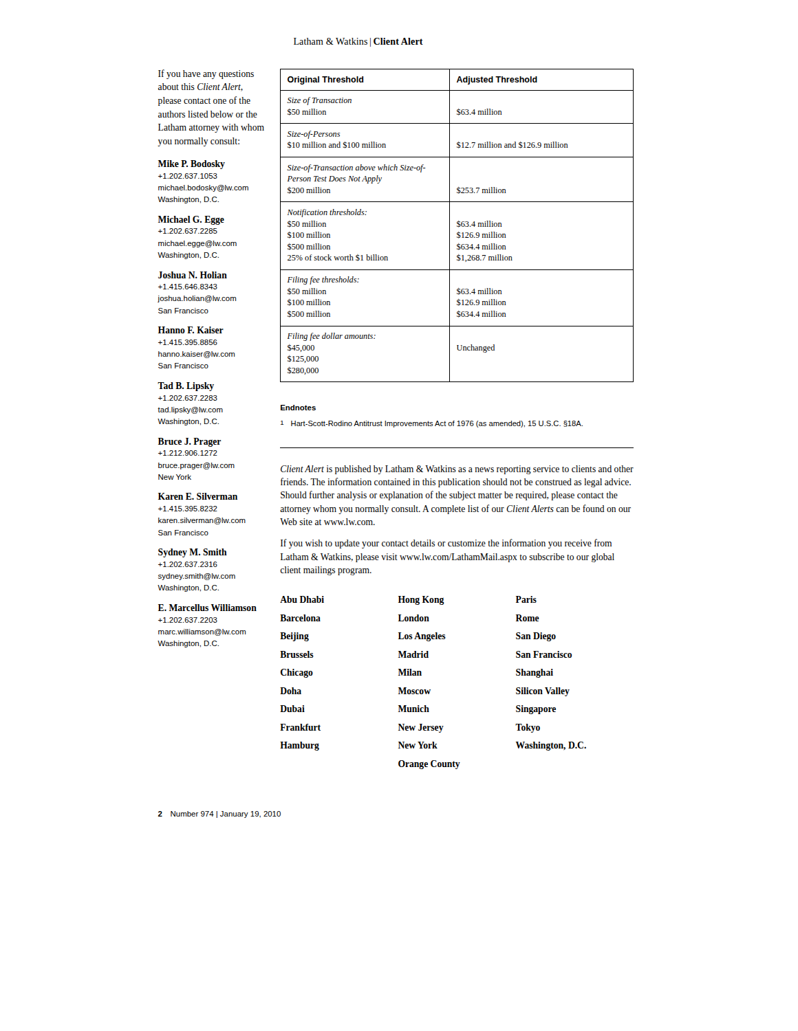Latham & Watkins|Client Alert
If you have any questions about this Client Alert, please contact one of the authors listed below or the Latham attorney with whom you normally consult:
Mike P. Bodosky
+1.202.637.1053 michael.bodosky@lw.com Washington, D.C.
Michael G. Egge
+1.202.637.2285 michael.egge@lw.com Washington, D.C.
Joshua N. Holian
+1.415.646.8343 joshua.holian@lw.com San Francisco
Hanno F. Kaiser
+1.415.395.8856 hanno.kaiser@lw.com San Francisco
Tad B. Lipsky
+1.202.637.2283 tad.lipsky@lw.com Washington, D.C.
Bruce J. Prager
+1.212.906.1272 bruce.prager@lw.com New York
Karen E. Silverman
+1.415.395.8232 karen.silverman@lw.com San Francisco
Sydney M. Smith
+1.202.637.2316 sydney.smith@lw.com Washington, D.C.
E. Marcellus Williamson
+1.202.637.2203 marc.williamson@lw.com Washington, D.C.
| Original Threshold | Adjusted Threshold |
| --- | --- |
| Size of Transaction $50 million | $63.4 million |
| Size-of-Persons $10 million and $100 million | $12.7 million and $126.9 million |
| Size-of-Transaction above which Size-of-Person Test Does Not Apply $200 million | $253.7 million |
| Notification thresholds: $50 million $100 million $500 million 25% of stock worth $1 billion | $63.4 million $126.9 million $634.4 million $1,268.7 million |
| Filing fee thresholds: $50 million $100 million $500 million | $63.4 million $126.9 million $634.4 million |
| Filing fee dollar amounts: $45,000 $125,000 $280,000 | Unchanged |
Endnotes
1
Hart-Scott-Rodino Antitrust Improvements Act of 1976 (as amended), 15 U.S.C. §18A.
Client Alert is published by Latham & Watkins as a news reporting service to clients and other friends. The information contained in this publication should not be construed as legal advice. Should further analysis or explanation of the subject matter be required, please contact the attorney whom you normally consult. A complete list of our Client Alerts can be found on our Web site at www.lw.com.
If you wish to update your contact details or customize the information you receive from Latham & Watkins, please visit www.lw.com/LathamMail.aspx to subscribe to our global client mailings program.
Abu Dhabi
Barcelona
Beijing
Brussels
Chicago
Doha
Dubai
Frankfurt
Hamburg
Hong Kong
London
Los Angeles
Madrid
Milan
Moscow
Munich
New Jersey
New York
Orange County
Paris
Rome
San Diego
San Francisco
Shanghai
Silicon Valley
Singapore
Tokyo
Washington, D.C.
2 Number 974 | January 19, 2010